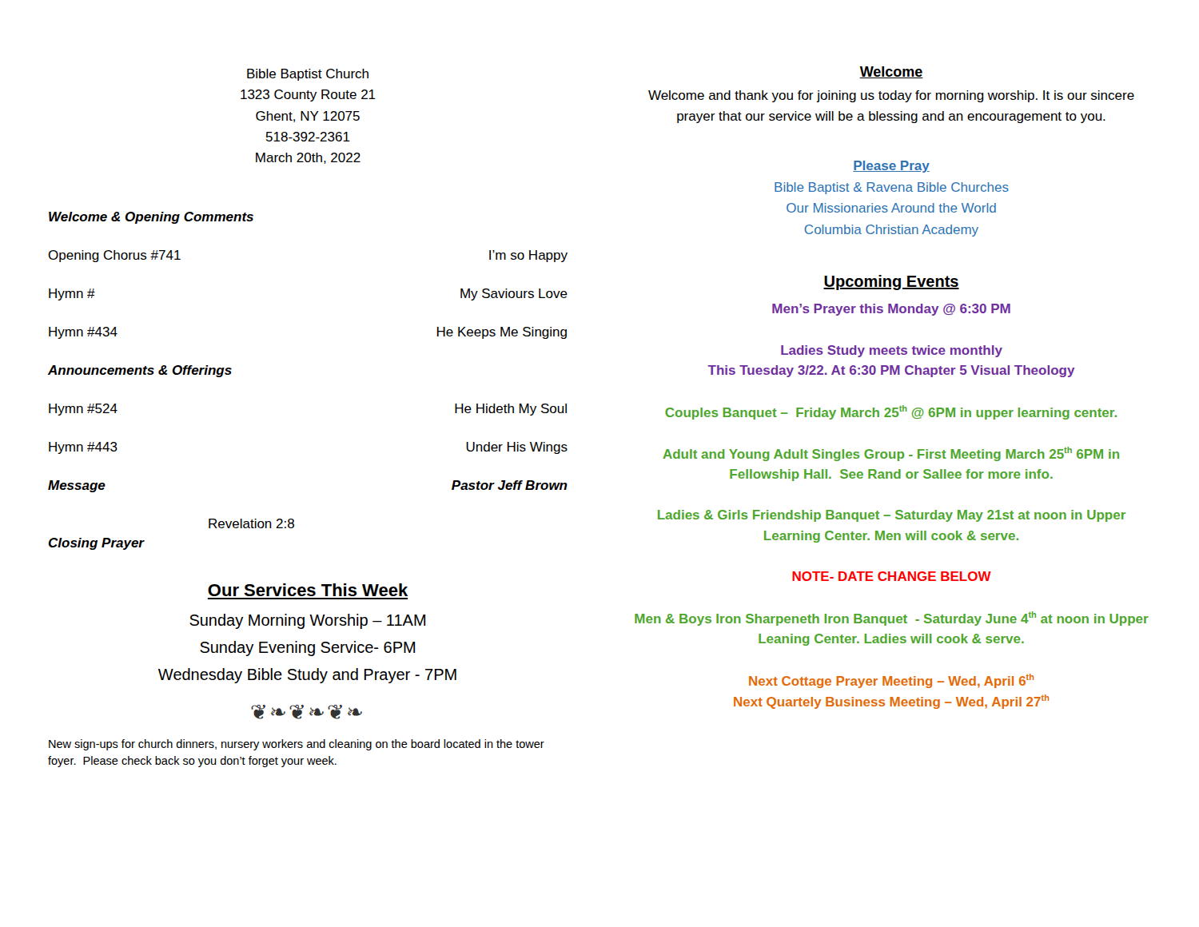Bible Baptist Church
1323 County Route 21
Ghent, NY 12075
518-392-2361
March 20th, 2022
Welcome & Opening Comments
Opening Chorus #741 I’m so Happy
Hymn # My Saviours Love
Hymn #434 He Keeps Me Singing
Announcements & Offerings
Hymn #524 He Hideth My Soul
Hymn #443 Under His Wings
Message Pastor Jeff Brown
Revelation 2:8
Closing Prayer
Our Services This Week
Sunday Morning Worship – 11AM
Sunday Evening Service- 6PM
Wednesday Bible Study and Prayer - 7PM
❦❧❦❧❦❧
New sign-ups for church dinners, nursery workers and cleaning on the board located in the tower foyer. Please check back so you don’t forget your week.
Welcome
Welcome and thank you for joining us today for morning worship. It is our sincere prayer that our service will be a blessing and an encouragement to you.
Please Pray
Bible Baptist & Ravena Bible Churches
Our Missionaries Around the World
Columbia Christian Academy
Upcoming Events
Men’s Prayer this Monday @ 6:30 PM
Ladies Study meets twice monthly
This Tuesday 3/22. At 6:30 PM Chapter 5 Visual Theology
Couples Banquet – Friday March 25th @ 6PM in upper learning center.
Adult and Young Adult Singles Group - First Meeting March 25th 6PM in Fellowship Hall. See Rand or Sallee for more info.
Ladies & Girls Friendship Banquet – Saturday May 21st at noon in Upper Learning Center. Men will cook & serve.
NOTE- DATE CHANGE BELOW
Men & Boys Iron Sharpeneth Iron Banquet - Saturday June 4th at noon in Upper Leaning Center. Ladies will cook & serve.
Next Cottage Prayer Meeting – Wed, April 6th
Next Quartely Business Meeting – Wed, April 27th